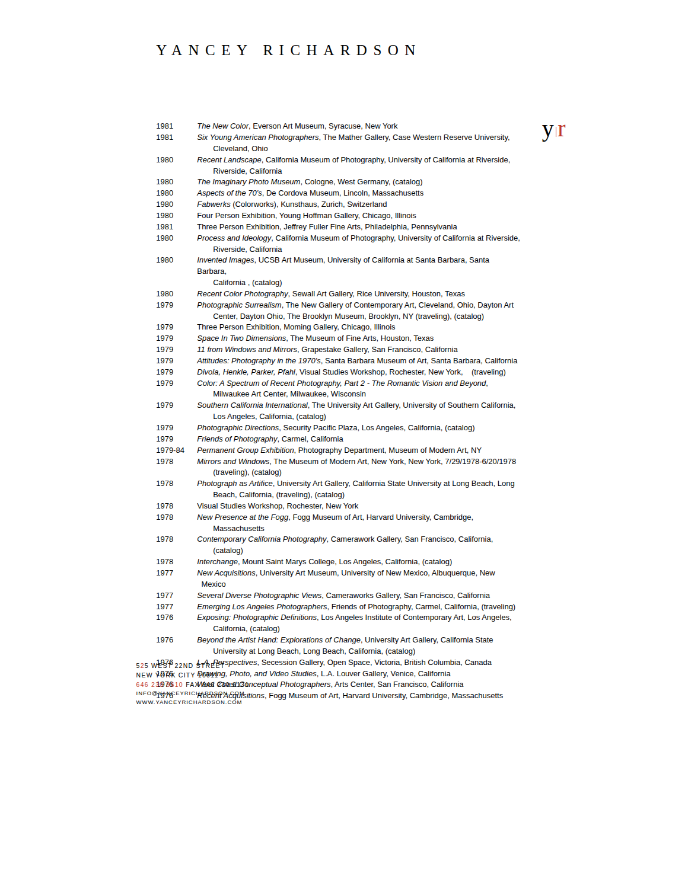YANCEY RICHARDSON
y r
| 1981 | The New Color , Everson Art Museum, Syracuse, New York |
| 1981 | Six Young American Photographers , The Mather Gallery, Case Western Reserve University, Cleveland, Ohio |
| 1980 | Recent Landscape , California Museum of Photography, University of California at Riverside, Riverside, California |
| 1980 | The Imaginary Photo Museum , Cologne, West Germany, (catalog) |
| 1980 | Aspects of the 70's , De Cordova Museum, Lincoln, Massachusetts |
| 1980 | Fabwerks (Colorworks), Kunsthaus, Zurich, Switzerland |
| 1980 | Four Person Exhibition, Young Hoffman Gallery, Chicago, Illinois |
| 1981 | Three Person Exhibition, Jeffrey Fuller Fine Arts, Philadelphia, Pennsylvania |
| 1980 | Process and Ideology , California Museum of Photography, University of California at Riverside, Riverside, California |
| 1980 | Invented Images , UCSB Art Museum, University of California at Santa Barbara, Santa Barbara, California , (catalog) |
| 1980 | Recent Color Photography , Sewall Art Gallery, Rice University, Houston, Texas |
| 1979 | Photographic Surrealism , The New Gallery of Contemporary Art, Cleveland, Ohio, Dayton Art Center, Dayton Ohio, The Brooklyn Museum, Brooklyn, NY (traveling), (catalog) |
| 1979 | Three Person Exhibition, Moming Gallery, Chicago, Illinois |
| 1979 | Space In Two Dimensions , The Museum of Fine Arts, Houston, Texas |
| 1979 | 11 from Windows and Mirrors , Grapestake Gallery, San Francisco, California |
| 1979 | Attitudes: Photography in the 1970's , Santa Barbara Museum of Art, Santa Barbara, California |
| 1979 | Divola, Henkle, Parker, Pfahl , Visual Studies Workshop, Rochester, New York, (traveling) |
| 1979 | Color: A Spectrum of Recent Photography, Part 2 - The Romantic Vision and Beyond , Milwaukee Art Center, Milwaukee, Wisconsin |
| 1979 | Southern California International , The University Art Gallery, University of Southern California, Los Angeles, California, (catalog) |
| 1979 | Photographic Directions , Security Pacific Plaza, Los Angeles, California, (catalog) |
| 1979 | Friends of Photography , Carmel, California |
| 1979-84 | Permanent Group Exhibition , Photography Department, Museum of Modern Art, NY |
| 1978 | Mirrors and Windows , The Museum of Modern Art, New York, New York, 7/29/1978-6/20/1978 (traveling), (catalog) |
| 1978 | Photograph as Artifice , University Art Gallery, California State University at Long Beach, Long Beach, California, (traveling), (catalog) |
| 1978 | Visual Studies Workshop, Rochester, New York |
| 1978 | New Presence at the Fogg , Fogg Museum of Art, Harvard University, Cambridge, Massachusetts |
| 1978 | Contemporary California Photography , Camerawork Gallery, San Francisco, California, (catalog) |
| 1978 | Interchange , Mount Saint Marys College, Los Angeles, California, (catalog) |
| 1977 | New Acquisitions , University Art Museum, University of New Mexico, Albuquerque, New Mexico |
| 1977 | Several Diverse Photographic Views , Cameraworks Gallery, San Francisco, California |
| 1977 | Emerging Los Angeles Photographers , Friends of Photography, Carmel, California, (traveling) |
| 1976 | Exposing: Photographic Definitions , Los Angeles Institute of Contemporary Art, Los Angeles, California, (catalog) |
| 1976 | Beyond the Artist Hand: Explorations of Change , University Art Gallery, California State University at Long Beach, Long Beach, California, (catalog) |
| 1976 | L.A. Perspectives , Secession Gallery, Open Space, Victoria, British Columbia, Canada |
| 1976 | Drawing, Photo, and Video Studies , L.A. Louver Gallery, Venice, California |
| 1976 | West Coast Conceptual Photographers , Arts Center, San Francisco, California |
| 1976 | Recent Acquisitions , Fogg Museum of Art, Harvard University, Cambridge, Massachusetts |
525 WEST 22ND STREET
NEW YORK CITY 10011
646 230 9610 FAX 646 230 6131
INFO@YANCEYRICHARDSON.COM
WWW.YANCEYRICHARDSON.COM